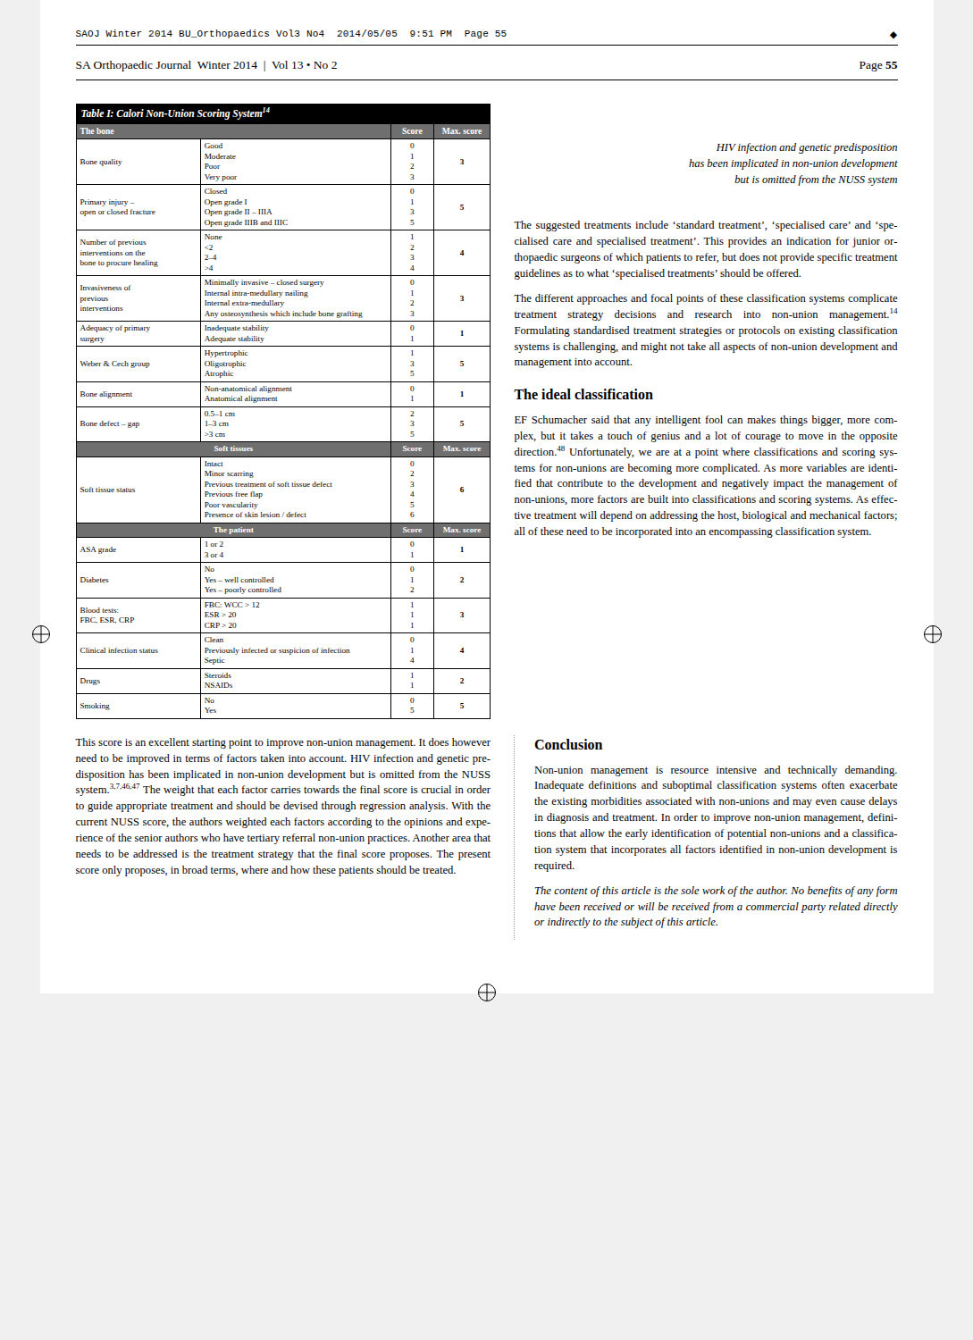SAOJ Winter 2014 BU_Orthopaedics Vol3 No4 2014/05/05 9:51 PM Page 55 ◆
SA Orthopaedic Journal Winter 2014 | Vol 13 • No 2
Page 55
Table I: Calori Non-Union Scoring System 14
| The bone | Score | Max. score |
| --- | --- | --- |
| Bone quality | Good Moderate Poor Very poor | 0 1 2 3 | 3 |
| Primary injury – open or closed fracture | Closed Open grade I Open grade II – IIIA Open grade IIIB and IIIC | 0 1 3 5 | 5 |
| Number of previous interventions on the bone to procure healing | None <2 2–4 >4 | 1 2 3 4 | 4 |
| Invasiveness of previous interventions | Minimally invasive – closed surgery Internal intra-medullary nailing Internal extra-medullary Any osteosynthesis which include bone grafting | 0 1 2 3 | 3 |
| Adequacy of primary surgery | Inadequate stability Adequate stability | 0 1 | 1 |
| Weber & Cech group | Hypertrophic Oligotrophic Atrophic | 1 3 5 | 5 |
| Bone alignment | Non-anatomical alignment Anatomical alignment | 0 1 | 1 |
| Bone defect – gap | 0.5–1 cm 1–3 cm >3 cm | 2 3 5 | 5 |
| Soft tissues | Score | Max. score |
| Soft tissue status | Intact Minor scarring Previous treatment of soft tissue defect Previous free flap Poor vascularity Presence of skin lesion / defect | 0 2 3 4 5 6 | 6 |
| The patient | Score | Max. score |
| ASA grade | 1 or 2 3 or 4 | 0 1 | 1 |
| Diabetes | No Yes – well controlled Yes – poorly controlled | 0 1 2 | 2 |
| Blood tests: FBC, ESR, CRP | FBC: WCC > 12 ESR > 20 CRP > 20 | 1 1 1 | 3 |
| Clinical infection status | Clean Previously infected or suspicion of infection Septic | 0 1 4 | 4 |
| Drugs | Steroids NSAIDs | 1 1 | 2 |
| Smoking | No Yes | 0 5 | 5 |
HIV infection and genetic predisposition
has been implicated in non-union development
but is omitted from the NUSS system
The suggested treatments include ‘standard treatment’, ‘specialised care’ and ‘specialised care and specialised treatment’. This provides an indication for junior orthopaedic surgeons of which patients to refer, but does not provide specific treatment guidelines as to what ‘specialised treatments’ should be offered.
The different approaches and focal points of these classification systems complicate treatment strategy decisions and research into non-union management.14 Formulating standardised treatment strategies or protocols on existing classification systems is challenging, and might not take all aspects of non-union development and management into account.
The ideal classification
EF Schumacher said that any intelligent fool can makes things bigger, more complex, but it takes a touch of genius and a lot of courage to move in the opposite direction.48 Unfortunately, we are at a point where classifications and scoring systems for non-unions are becoming more complicated. As more variables are identified that contribute to the development and negatively impact the management of non-unions, more factors are built into classifications and scoring systems. As effective treatment will depend on addressing the host, biological and mechanical factors; all of these need to be incorporated into an encompassing classification system.
This score is an excellent starting point to improve non-union management. It does however need to be improved in terms of factors taken into account. HIV infection and genetic predisposition has been implicated in non-union development but is omitted from the NUSS system.3,7,46,47 The weight that each factor carries towards the final score is crucial in order to guide appropriate treatment and should be devised through regression analysis. With the current NUSS score, the authors weighted each factors according to the opinions and experience of the senior authors who have tertiary referral non-union practices. Another area that needs to be addressed is the treatment strategy that the final score proposes. The present score only proposes, in broad terms, where and how these patients should be treated.
Conclusion
Non-union management is resource intensive and technically demanding. Inadequate definitions and suboptimal classification systems often exacerbate the existing morbidities associated with non-unions and may even cause delays in diagnosis and treatment. In order to improve non-union management, definitions that allow the early identification of potential non-unions and a classification system that incorporates all factors identified in non-union development is required.
The content of this article is the sole work of the author. No benefits of any form have been received or will be received from a commercial party related directly or indirectly to the subject of this article.